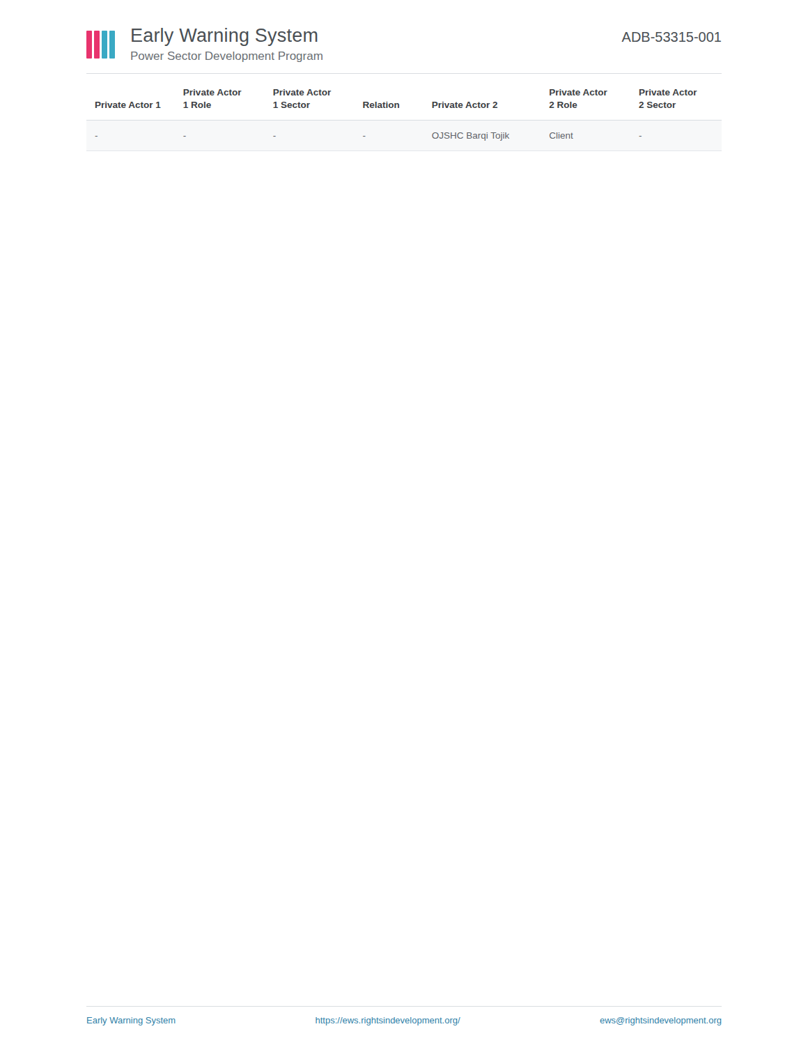Early Warning System
Power Sector Development Program
ADB-53315-001
| Private Actor 1 | Private Actor 1 Role | Private Actor 1 Sector | Relation | Private Actor 2 | Private Actor 2 Role | Private Actor 2 Sector |
| --- | --- | --- | --- | --- | --- | --- |
| - | - | - | - | OJSHC Barqi Tojik | Client | - |
Early Warning System
https://ews.rightsindevelopment.org/
ews@rightsindevelopment.org